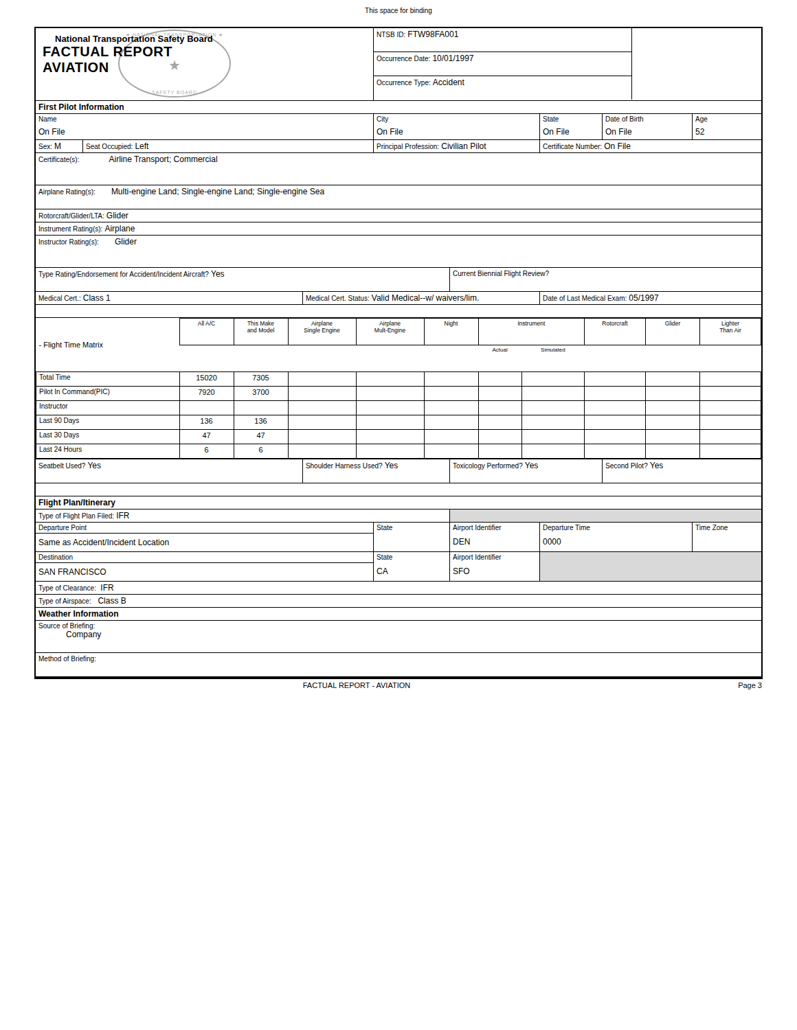This space for binding
| ★ NATIONAL TRANSPORTATION ★ ★ SAFETY BOARD National Transportation Safety Board FACTUAL REPORT AVIATION | / NTSB ID: FTW98FA001 / / / Occurrence Date: 10/01/1997 / / / Occurrence Type: Accident / / |
| First Pilot Information |
| Name On File | City On File | State On File | Date of Birth On File | Age 52 |
| Sex: M | Seat Occupied: Left | Principal Profession: Civilian Pilot | Certificate Number: On File |
| Certificate(s): Airline Transport; Commercial |
| Airplane Rating(s): Multi-engine Land; Single-engine Land; Single-engine Sea |
| Rotorcraft/Glider/LTA: Glider |
| Instrument Rating(s): Airplane |
| Instructor Rating(s): Glider |
| Type Rating/Endorsement for Accident/Incident Aircraft? Yes | Current Biennial Flight Review? |
| Medical Cert.: Class 1 | Medical Cert. Status: Valid Medical--w/ waivers/lim. | Date of Last Medical Exam: 05/1997 |
| / - Flight Time Matrix / All A/C / This Make and Model / Airplane Single Engine / Airplane Mult-Engine / Night / Instrument / Rotorcraft / Glider / Lighter Than Air / / --- / --- / --- / --- / --- / --- / --- / --- / --- / --- / / / / / / / Actual / Simulated / / / / / Total Time / 15020 / 7305 / / / / / / / / / / Pilot In Command(PIC) / 7920 / 3700 / / / / / / / / / / Instructor / / / / / / / / / / / / Last 90 Days / 136 / 136 / / / / / / / / / / Last 30 Days / 47 / 47 / / / / / / / / / / Last 24 Hours / 6 / 6 / / / / / / / / / |
| Seatbelt Used? Yes | Shoulder Harness Used? Yes | Toxicology Performed? Yes | Second Pilot? Yes |
| Flight Plan/Itinerary |
| Type of Flight Plan Filed: IFR | |
| Departure Point Same as Accident/Incident Location | State | Airport Identifier DEN | Departure Time 0000 | Time Zone |
| Destination SAN FRANCISCO | State CA | Airport Identifier SFO | |
| Type of Clearance: IFR |
| Type of Airspace: Class B |
| Weather Information |
| Source of Briefing: Company |
| Method of Briefing: |
| FACTUAL REPORT - AVIATION | Page 3 |